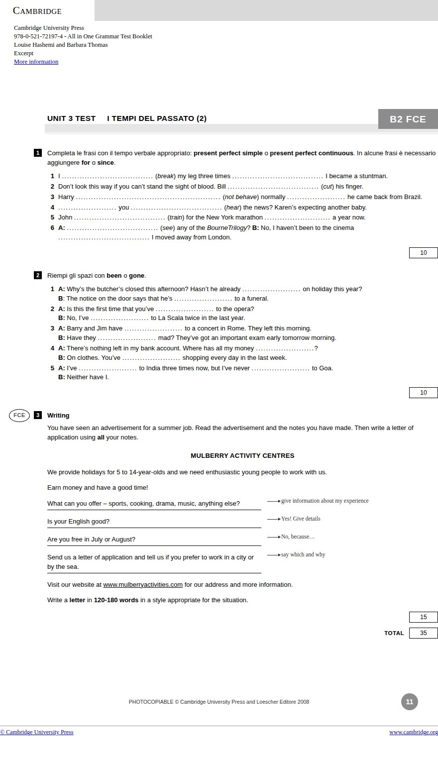Cambridge
Cambridge University Press
978-0-521-72197-4 - All in One Grammar Test Booklet
Louise Hashemi and Barbara Thomas
Excerpt
More information
UNIT 3 TEST I TEMPI DEL PASSATO (2)
B2 FCE
1
Completa le frasi con il tempo verbale appropriato: present perfect simple o present perfect continuous. In alcune frasi è necessario aggiungere for o since.
1 I .................................... (break) my leg three times .................................... I became a stuntman.
2 Don’t look this way if you can’t stand the sight of blood. Bill .................................... (cut) his finger.
3 Harry ......................................................... (not behave) normally ....................... he came back from Brazil.
4....................... you .................................... (hear) the news? Karen’s expecting another baby.
5 John .................................... (train) for the New York marathon .......................... a year now.
6 A: .................................... (see) any of the BourneTrilogy? B: No, I haven’t been to the cinema .................................... I moved away from London.
10
2
Riempi gli spazi con been o gone.
1 A: Why’s the butcher’s closed this afternoon? Hasn’t he already ....................... on holiday this year? B: The notice on the door says that he’s ....................... to a funeral.
2 A: Is this the first time that you’ve ....................... to the opera? B: No, I’ve ....................... to La Scala twice in the last year.
3 A: Barry and Jim have ....................... to a concert in Rome. They left this morning. B: Have they ....................... mad? They’ve got an important exam early tomorrow morning.
4 A: There’s nothing left in my bank account. Where has all my money .......................? B: On clothes. You’ve ....................... shopping every day in the last week.
5 A: I’ve ....................... to India three times now, but I’ve never ....................... to Goa. B: Neither have I.
10
FCE
3
Writing
You have seen an advertisement for a summer job. Read the advertisement and the notes you have made. Then write a letter of application using all your notes.
MULBERRY ACTIVITY CENTRES
We provide holidays for 5 to 14-year-olds and we need enthusiastic young people to work with us.
Earn money and have a good time!
What can you offer – sports, cooking, drama, music, anything else? give information about my experience
Is your English good? Yes! Give details
Are you free in July or August? No, because…
Send us a letter of application and tell us if you prefer to work in a city or by the sea. say which and why
Visit our website at www.mulberryactivities.com for our address and more information.
Write a letter in 120-180 words in a style appropriate for the situation.
15
TOTAL
35
PHOTOCOPIABLE © Cambridge University Press and Loescher Editore 2008
11
© Cambridge University Press www.cambridge.org